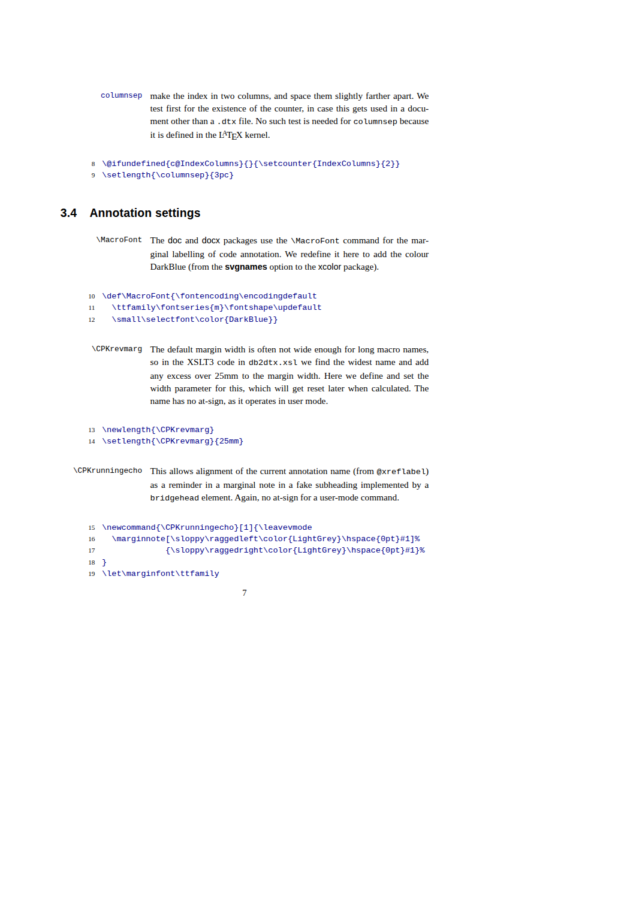columnsep
make the index in two columns, and space them slightly farther apart. We test first for the existence of the counter, in case this gets used in a document other than a .dtx file. No such test is needed for columnsep because it is defined in the LATEX kernel.
8
\@ifundefined{c@IndexColumns}{}{\setcounter{IndexColumns}{2}}
9
\setlength{\columnsep}{3pc}
3.4 Annotation settings
\MacroFont
The doc and docx packages use the \MacroFont command for the marginal labelling of code annotation. We redefine it here to add the colour DarkBlue (from the svgnames option to the xcolor package).
10
\def\MacroFont{\fontencoding\encodingdefault
11
\ttfamily\fontseries{m}\fontshape\updefault
12
\small\selectfont\color{DarkBlue}}
\CPKrevmarg
The default margin width is often not wide enough for long macro names, so in the XSLT3 code in db2dtx.xsl we find the widest name and add any excess over 25mm to the margin width. Here we define and set the width parameter for this, which will get reset later when calculated. The name has no at-sign, as it operates in user mode.
13
\newlength{\CPKrevmarg}
14
\setlength{\CPKrevmarg}{25mm}
\CPKrunningecho
This allows alignment of the current annotation name (from @xreflabel) as a reminder in a marginal note in a fake subheading implemented by a bridgehead element. Again, no at-sign for a user-mode command.
15
\newcommand{\CPKrunningecho}[1]{\leavevmode
16
\marginnote[\sloppy\raggedleft\color{LightGrey}\hspace{0pt}#1]%
17
{\sloppy\raggedright\color{LightGrey}\hspace{0pt}#1}%
18
}
19
\let\marginfont\ttfamily
7